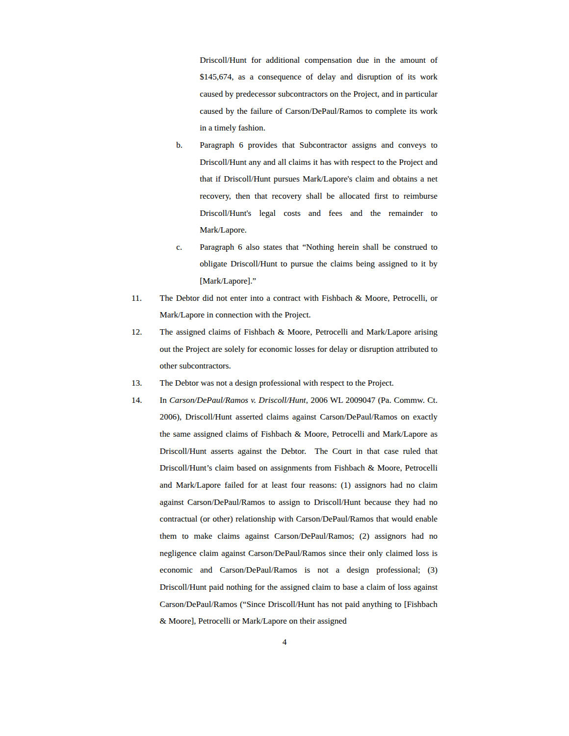Driscoll/Hunt for additional compensation due in the amount of $145,674, as a consequence of delay and disruption of its work caused by predecessor subcontractors on the Project, and in particular caused by the failure of Carson/DePaul/Ramos to complete its work in a timely fashion.
b.
Paragraph 6 provides that Subcontractor assigns and conveys to Driscoll/Hunt any and all claims it has with respect to the Project and that if Driscoll/Hunt pursues Mark/Lapore's claim and obtains a net recovery, then that recovery shall be allocated first to reimburse Driscoll/Hunt's legal costs and fees and the remainder to Mark/Lapore.
c.
Paragraph 6 also states that “Nothing herein shall be construed to obligate Driscoll/Hunt to pursue the claims being assigned to it by [Mark/Lapore].”
11.
The Debtor did not enter into a contract with Fishbach & Moore, Petrocelli, or Mark/Lapore in connection with the Project.
12.
The assigned claims of Fishbach & Moore, Petrocelli and Mark/Lapore arising out the Project are solely for economic losses for delay or disruption attributed to other subcontractors.
13.
The Debtor was not a design professional with respect to the Project.
14.
In Carson/DePaul/Ramos v. Driscoll/Hunt, 2006 WL 2009047 (Pa. Commw. Ct. 2006), Driscoll/Hunt asserted claims against Carson/DePaul/Ramos on exactly the same assigned claims of Fishbach & Moore, Petrocelli and Mark/Lapore as Driscoll/Hunt asserts against the Debtor. The Court in that case ruled that Driscoll/Hunt’s claim based on assignments from Fishbach & Moore, Petrocelli and Mark/Lapore failed for at least four reasons: (1) assignors had no claim against Carson/DePaul/Ramos to assign to Driscoll/Hunt because they had no contractual (or other) relationship with Carson/DePaul/Ramos that would enable them to make claims against Carson/DePaul/Ramos; (2) assignors had no negligence claim against Carson/DePaul/Ramos since their only claimed loss is economic and Carson/DePaul/Ramos is not a design professional; (3) Driscoll/Hunt paid nothing for the assigned claim to base a claim of loss against Carson/DePaul/Ramos (“Since Driscoll/Hunt has not paid anything to [Fishbach & Moore], Petrocelli or Mark/Lapore on their assigned
4